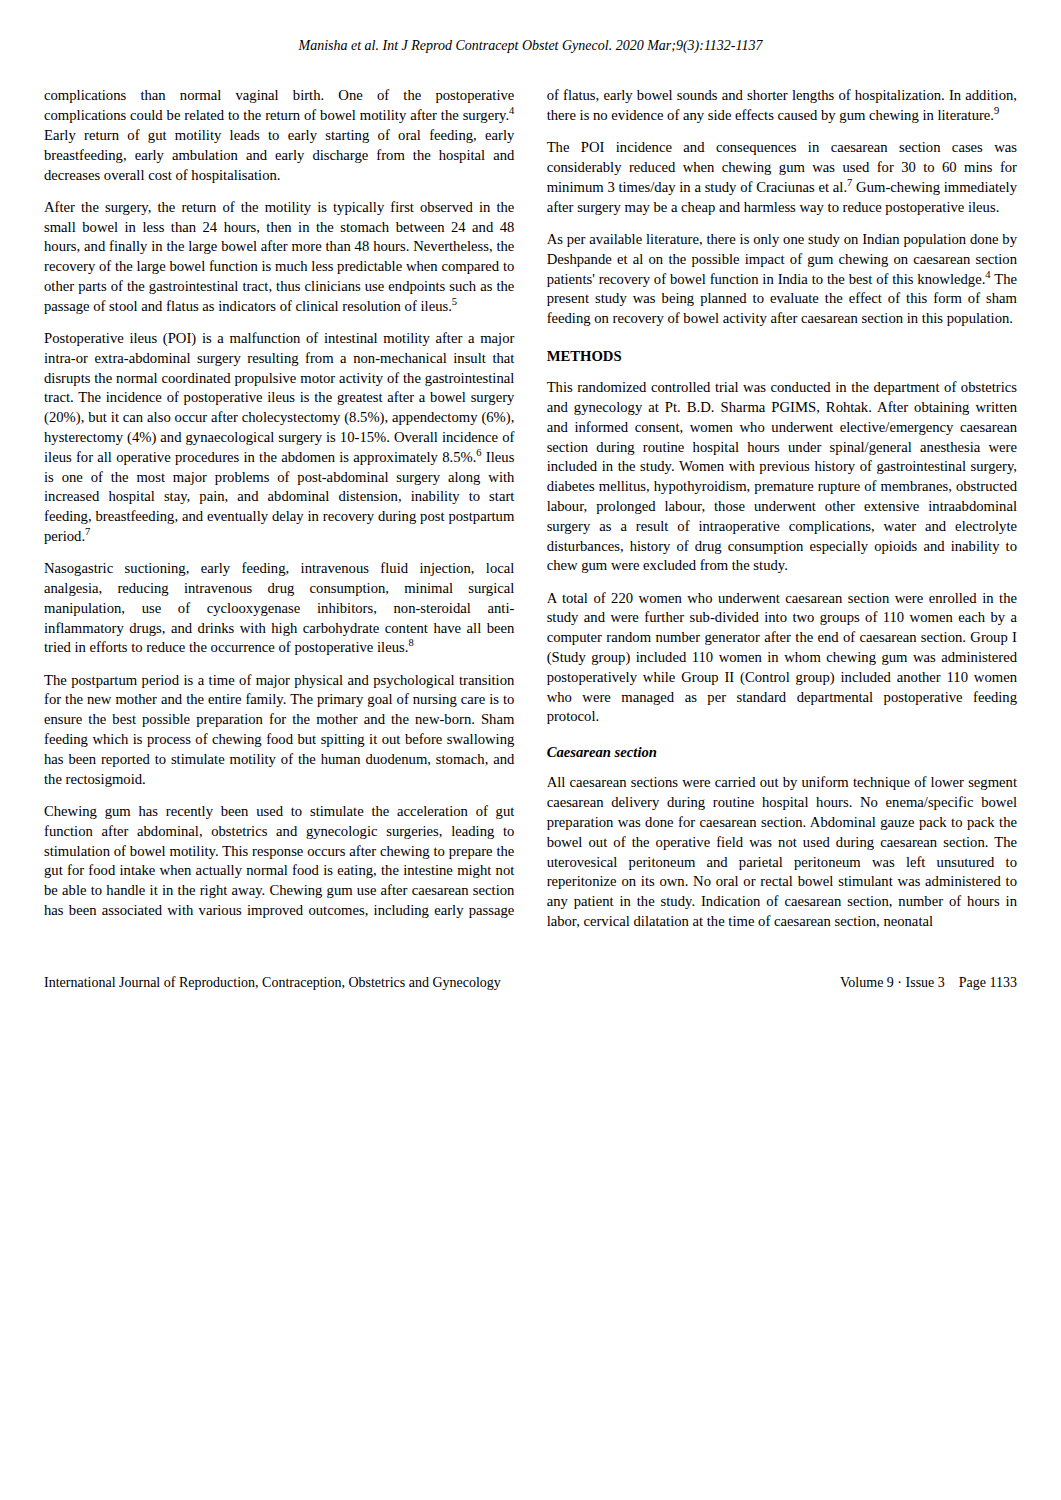Manisha et al. Int J Reprod Contracept Obstet Gynecol. 2020 Mar;9(3):1132-1137
complications than normal vaginal birth. One of the postoperative complications could be related to the return of bowel motility after the surgery.4 Early return of gut motility leads to early starting of oral feeding, early breastfeeding, early ambulation and early discharge from the hospital and decreases overall cost of hospitalisation.
After the surgery, the return of the motility is typically first observed in the small bowel in less than 24 hours, then in the stomach between 24 and 48 hours, and finally in the large bowel after more than 48 hours. Nevertheless, the recovery of the large bowel function is much less predictable when compared to other parts of the gastrointestinal tract, thus clinicians use endpoints such as the passage of stool and flatus as indicators of clinical resolution of ileus.5
Postoperative ileus (POI) is a malfunction of intestinal motility after a major intra-or extra-abdominal surgery resulting from a non-mechanical insult that disrupts the normal coordinated propulsive motor activity of the gastrointestinal tract. The incidence of postoperative ileus is the greatest after a bowel surgery (20%), but it can also occur after cholecystectomy (8.5%), appendectomy (6%), hysterectomy (4%) and gynaecological surgery is 10-15%. Overall incidence of ileus for all operative procedures in the abdomen is approximately 8.5%.6 Ileus is one of the most major problems of post-abdominal surgery along with increased hospital stay, pain, and abdominal distension, inability to start feeding, breastfeeding, and eventually delay in recovery during post postpartum period.7
Nasogastric suctioning, early feeding, intravenous fluid injection, local analgesia, reducing intravenous drug consumption, minimal surgical manipulation, use of cyclooxygenase inhibitors, non-steroidal anti-inflammatory drugs, and drinks with high carbohydrate content have all been tried in efforts to reduce the occurrence of postoperative ileus.8
The postpartum period is a time of major physical and psychological transition for the new mother and the entire family. The primary goal of nursing care is to ensure the best possible preparation for the mother and the new-born. Sham feeding which is process of chewing food but spitting it out before swallowing has been reported to stimulate motility of the human duodenum, stomach, and the rectosigmoid.
Chewing gum has recently been used to stimulate the acceleration of gut function after abdominal, obstetrics and gynecologic surgeries, leading to stimulation of bowel motility. This response occurs after chewing to prepare the gut for food intake when actually normal food is eating, the intestine might not be able to handle it in the right away. Chewing gum use after caesarean section has been associated with various improved outcomes, including early passage of flatus, early bowel sounds and shorter lengths of hospitalization. In addition, there is no evidence of any side effects caused by gum chewing in literature.9
The POI incidence and consequences in caesarean section cases was considerably reduced when chewing gum was used for 30 to 60 mins for minimum 3 times/day in a study of Craciunas et al.7 Gum-chewing immediately after surgery may be a cheap and harmless way to reduce postoperative ileus.
As per available literature, there is only one study on Indian population done by Deshpande et al on the possible impact of gum chewing on caesarean section patients' recovery of bowel function in India to the best of this knowledge.4 The present study was being planned to evaluate the effect of this form of sham feeding on recovery of bowel activity after caesarean section in this population.
METHODS
This randomized controlled trial was conducted in the department of obstetrics and gynecology at Pt. B.D. Sharma PGIMS, Rohtak. After obtaining written and informed consent, women who underwent elective/emergency caesarean section during routine hospital hours under spinal/general anesthesia were included in the study. Women with previous history of gastrointestinal surgery, diabetes mellitus, hypothyroidism, premature rupture of membranes, obstructed labour, prolonged labour, those underwent other extensive intraabdominal surgery as a result of intraoperative complications, water and electrolyte disturbances, history of drug consumption especially opioids and inability to chew gum were excluded from the study.
A total of 220 women who underwent caesarean section were enrolled in the study and were further sub-divided into two groups of 110 women each by a computer random number generator after the end of caesarean section. Group I (Study group) included 110 women in whom chewing gum was administered postoperatively while Group II (Control group) included another 110 women who were managed as per standard departmental postoperative feeding protocol.
Caesarean section
All caesarean sections were carried out by uniform technique of lower segment caesarean delivery during routine hospital hours. No enema/specific bowel preparation was done for caesarean section. Abdominal gauze pack to pack the bowel out of the operative field was not used during caesarean section. The uterovesical peritoneum and parietal peritoneum was left unsutured to reperitonize on its own. No oral or rectal bowel stimulant was administered to any patient in the study. Indication of caesarean section, number of hours in labor, cervical dilatation at the time of caesarean section, neonatal
International Journal of Reproduction, Contraception, Obstetrics and Gynecology
Volume 9 · Issue 3 Page 1133